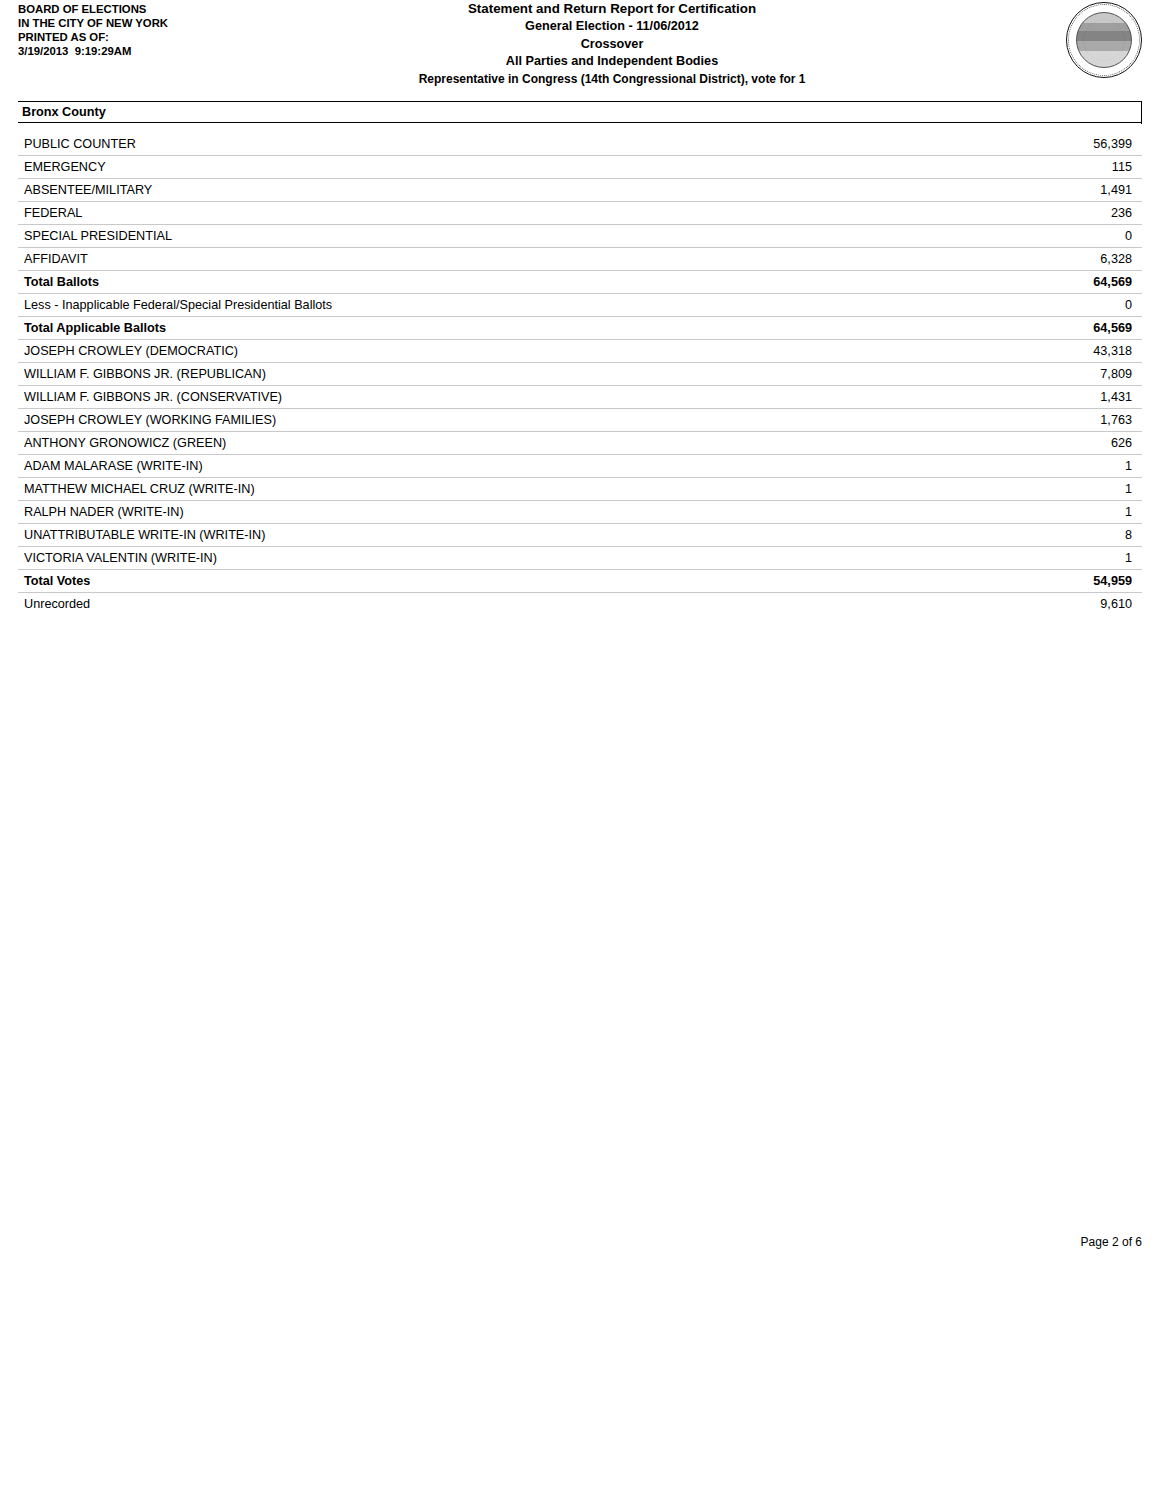BOARD OF ELECTIONS
IN THE CITY OF NEW YORK
PRINTED AS OF:
3/19/2013 9:19:29AM
Statement and Return Report for Certification
General Election - 11/06/2012
Crossover
All Parties and Independent Bodies
Representative in Congress (14th Congressional District), vote for 1
Bronx County
| PUBLIC COUNTER | 56,399 |
| EMERGENCY | 115 |
| ABSENTEE/MILITARY | 1,491 |
| FEDERAL | 236 |
| SPECIAL PRESIDENTIAL | 0 |
| AFFIDAVIT | 6,328 |
| Total Ballots | 64,569 |
| Less - Inapplicable Federal/Special Presidential Ballots | 0 |
| Total Applicable Ballots | 64,569 |
| JOSEPH CROWLEY (DEMOCRATIC) | 43,318 |
| WILLIAM F. GIBBONS JR. (REPUBLICAN) | 7,809 |
| WILLIAM F. GIBBONS JR. (CONSERVATIVE) | 1,431 |
| JOSEPH CROWLEY (WORKING FAMILIES) | 1,763 |
| ANTHONY GRONOWICZ (GREEN) | 626 |
| ADAM MALARASE (WRITE-IN) | 1 |
| MATTHEW MICHAEL CRUZ (WRITE-IN) | 1 |
| RALPH NADER (WRITE-IN) | 1 |
| UNATTRIBUTABLE WRITE-IN (WRITE-IN) | 8 |
| VICTORIA VALENTIN (WRITE-IN) | 1 |
| Total Votes | 54,959 |
| Unrecorded | 9,610 |
Page 2 of 6